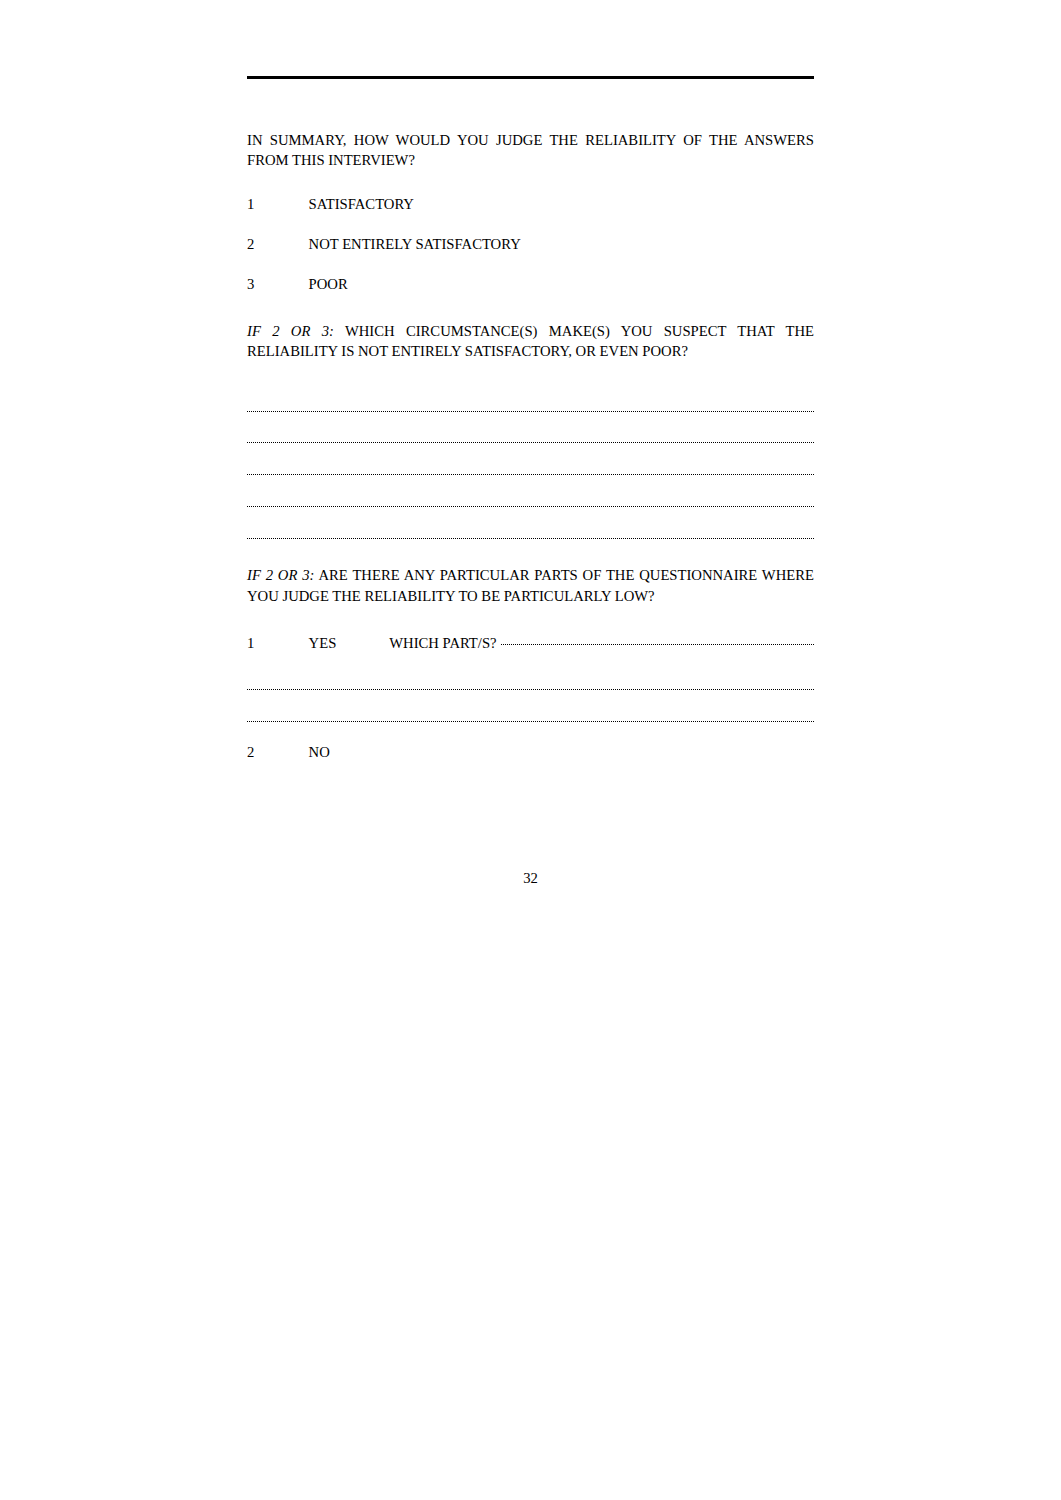In summary, how would you judge the reliability of the answers from this interview?
1 Satisfactory
2 Not entirely satisfactory
3 Poor
IF 2 OR 3: WHICH CIRCUMSTANCE(S) MAKE(S) YOU SUSPECT THAT THE RELIABILITY IS NOT ENTIRELY SATISFACTORY, OR EVEN POOR?
IF 2 OR 3: ARE THERE ANY PARTICULAR PARTS OF THE QUESTIONNAIRE WHERE YOU JUDGE THE RELIABILITY TO BE PARTICULARLY LOW?
1 YES WHICH PART/S?
2 NO
32